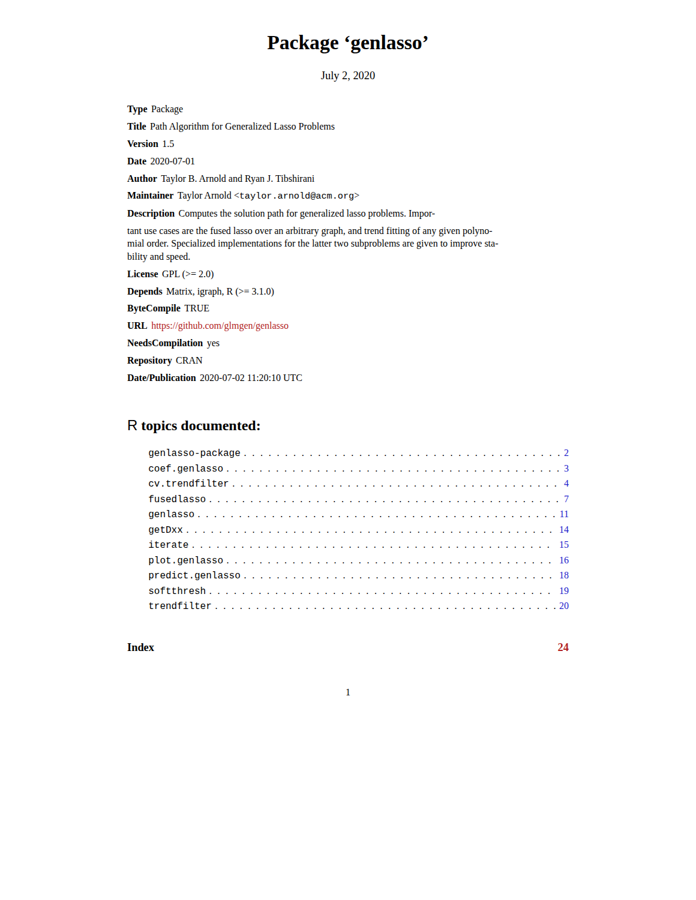Package ‘genlasso’
July 2, 2020
Type
Package
Title
Path Algorithm for Generalized Lasso Problems
Version
1.5
Date
2020-07-01
Author
Taylor B. Arnold and Ryan J. Tibshirani
Maintainer
Taylor Arnold <taylor.arnold@acm.org>
Description
Computes the solution path for generalized lasso problems. Impor-
tant use cases are the fused lasso over an arbitrary graph, and trend fitting of any given polyno-
mial order. Specialized implementations for the latter two subproblems are given to improve sta-
bility and speed.
License
GPL (>= 2.0)
Depends
Matrix, igraph, R (>= 3.1.0)
ByteCompile
TRUE
URL
https://github.com/glmgen/genlasso
NeedsCompilation
yes
Repository
CRAN
Date/Publication
2020-07-02 11:20:10 UTC
R topics documented:
genlasso-package. . . . . . . . . . . . . . . . . . . . . . . . . . . . . . . . . . . . . . . . . . 2
coef.genlasso. . . . . . . . . . . . . . . . . . . . . . . . . . . . . . . . . . . . . . . . . . . . 3
cv.trendfilter. . . . . . . . . . . . . . . . . . . . . . . . . . . . . . . . . . . . . . . . . . . . 4
fusedlasso. . . . . . . . . . . . . . . . . . . . . . . . . . . . . . . . . . . . . . . . . . . . . . 7
genlasso. . . . . . . . . . . . . . . . . . . . . . . . . . . . . . . . . . . . . . . . . . . . . . . 11
getDxx. . . . . . . . . . . . . . . . . . . . . . . . . . . . . . . . . . . . . . . . . . . . . . . . 14
iterate. . . . . . . . . . . . . . . . . . . . . . . . . . . . . . . . . . . . . . . . . . . . . . . . 15
plot.genlasso. . . . . . . . . . . . . . . . . . . . . . . . . . . . . . . . . . . . . . . . . . . . 16
predict.genlasso. . . . . . . . . . . . . . . . . . . . . . . . . . . . . . . . . . . . . . . . . . 18
softthresh. . . . . . . . . . . . . . . . . . . . . . . . . . . . . . . . . . . . . . . . . . . . . . 19
trendfilter. . . . . . . . . . . . . . . . . . . . . . . . . . . . . . . . . . . . . . . . . . . . . . 20
Index 24
1